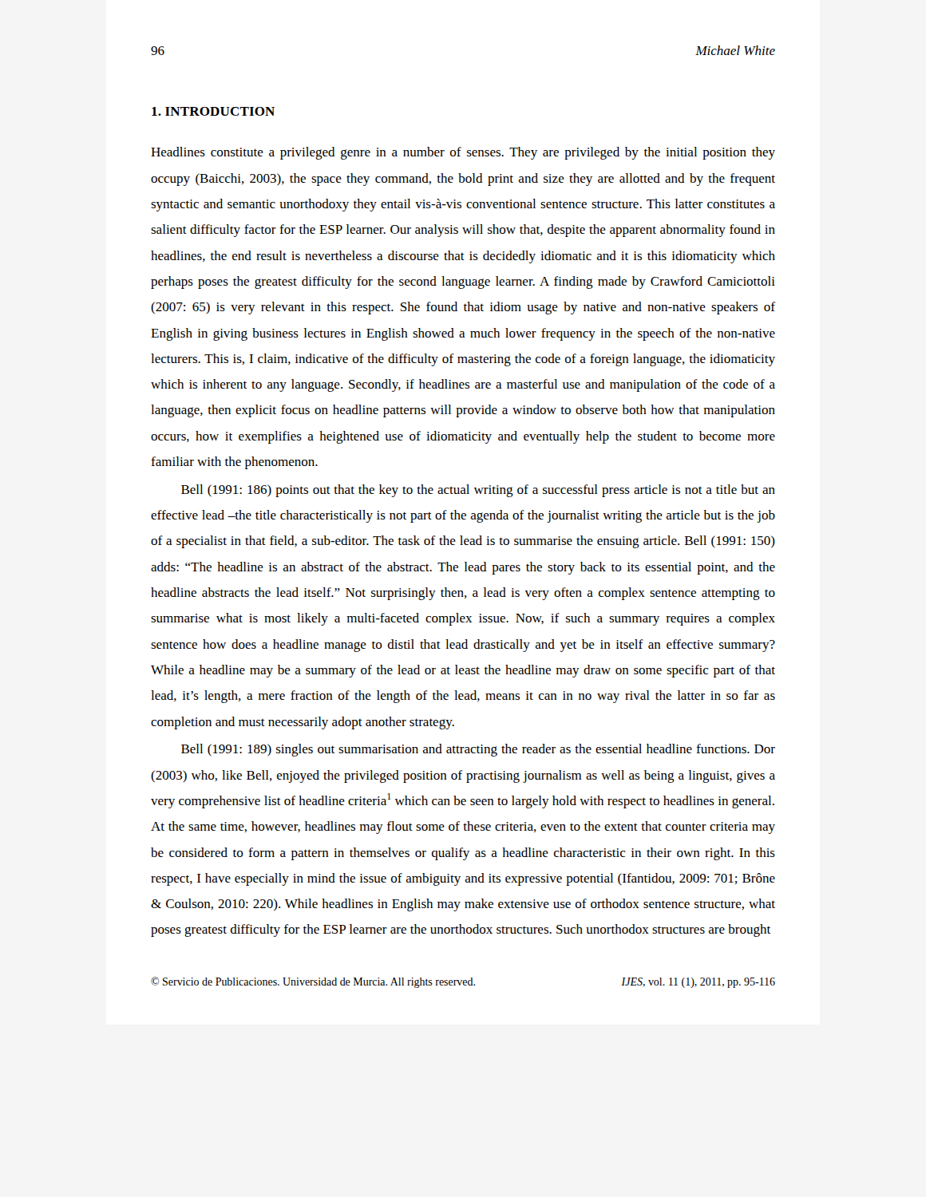96 Michael White
1. INTRODUCTION
Headlines constitute a privileged genre in a number of senses. They are privileged by the initial position they occupy (Baicchi, 2003), the space they command, the bold print and size they are allotted and by the frequent syntactic and semantic unorthodoxy they entail vis-à-vis conventional sentence structure. This latter constitutes a salient difficulty factor for the ESP learner. Our analysis will show that, despite the apparent abnormality found in headlines, the end result is nevertheless a discourse that is decidedly idiomatic and it is this idiomaticity which perhaps poses the greatest difficulty for the second language learner. A finding made by Crawford Camiciottoli (2007: 65) is very relevant in this respect. She found that idiom usage by native and non-native speakers of English in giving business lectures in English showed a much lower frequency in the speech of the non-native lecturers. This is, I claim, indicative of the difficulty of mastering the code of a foreign language, the idiomaticity which is inherent to any language. Secondly, if headlines are a masterful use and manipulation of the code of a language, then explicit focus on headline patterns will provide a window to observe both how that manipulation occurs, how it exemplifies a heightened use of idiomaticity and eventually help the student to become more familiar with the phenomenon.
Bell (1991: 186) points out that the key to the actual writing of a successful press article is not a title but an effective lead –the title characteristically is not part of the agenda of the journalist writing the article but is the job of a specialist in that field, a sub-editor. The task of the lead is to summarise the ensuing article. Bell (1991: 150) adds: “The headline is an abstract of the abstract. The lead pares the story back to its essential point, and the headline abstracts the lead itself.” Not surprisingly then, a lead is very often a complex sentence attempting to summarise what is most likely a multi-faceted complex issue. Now, if such a summary requires a complex sentence how does a headline manage to distil that lead drastically and yet be in itself an effective summary? While a headline may be a summary of the lead or at least the headline may draw on some specific part of that lead, it’s length, a mere fraction of the length of the lead, means it can in no way rival the latter in so far as completion and must necessarily adopt another strategy.
Bell (1991: 189) singles out summarisation and attracting the reader as the essential headline functions. Dor (2003) who, like Bell, enjoyed the privileged position of practising journalism as well as being a linguist, gives a very comprehensive list of headline criteria1 which can be seen to largely hold with respect to headlines in general. At the same time, however, headlines may flout some of these criteria, even to the extent that counter criteria may be considered to form a pattern in themselves or qualify as a headline characteristic in their own right. In this respect, I have especially in mind the issue of ambiguity and its expressive potential (Ifantidou, 2009: 701; Brône & Coulson, 2010: 220). While headlines in English may make extensive use of orthodox sentence structure, what poses greatest difficulty for the ESP learner are the unorthodox structures. Such unorthodox structures are brought
© Servicio de Publicaciones. Universidad de Murcia. All rights reserved. IJES, vol. 11 (1), 2011, pp. 95-116